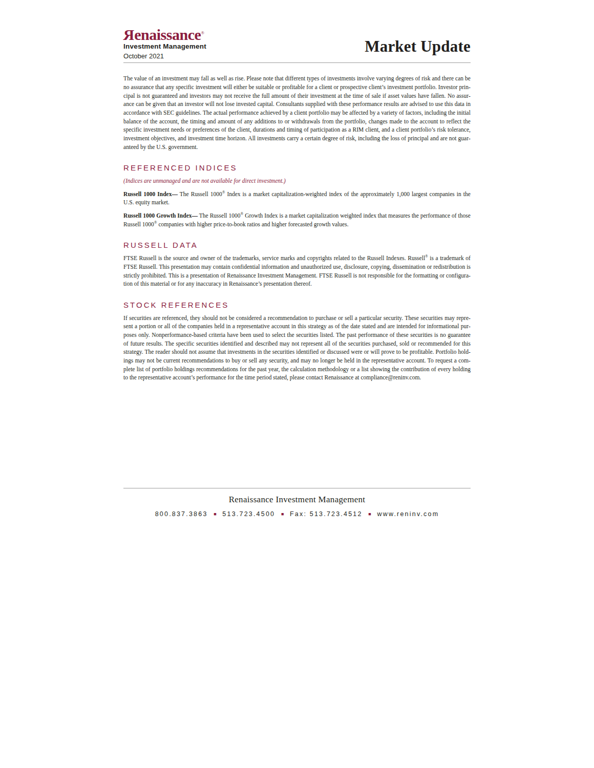Renaissance®
Investment Management
October 2021
Market Update
The value of an investment may fall as well as rise. Please note that different types of investments involve varying degrees of risk and there can be no assurance that any specific investment will either be suitable or profitable for a client or prospective client’s investment portfolio. Investor principal is not guaranteed and investors may not receive the full amount of their investment at the time of sale if asset values have fallen. No assurance can be given that an investor will not lose invested capital. Consultants supplied with these performance results are advised to use this data in accordance with SEC guidelines. The actual performance achieved by a client portfolio may be affected by a variety of factors, including the initial balance of the account, the timing and amount of any additions to or withdrawals from the portfolio, changes made to the account to reflect the specific investment needs or preferences of the client, durations and timing of participation as a RIM client, and a client portfolio’s risk tolerance, investment objectives, and investment time horizon. All investments carry a certain degree of risk, including the loss of principal and are not guaranteed by the U.S. government.
Referenced Indices
(Indices are unmanaged and are not available for direct investment.)
Russell 1000 Index— The Russell 1000® Index is a market capitalization-weighted index of the approximately 1,000 largest companies in the U.S. equity market.
Russell 1000 Growth Index— The Russell 1000® Growth Index is a market capitalization weighted index that measures the performance of those Russell 1000® companies with higher price-to-book ratios and higher forecasted growth values.
Russell Data
FTSE Russell is the source and owner of the trademarks, service marks and copyrights related to the Russell Indexes. Russell® is a trademark of FTSE Russell. This presentation may contain confidential information and unauthorized use, disclosure, copying, dissemination or redistribution is strictly prohibited. This is a presentation of Renaissance Investment Management. FTSE Russell is not responsible for the formatting or configuration of this material or for any inaccuracy in Renaissance’s presentation thereof.
Stock References
If securities are referenced, they should not be considered a recommendation to purchase or sell a particular security. These securities may represent a portion or all of the companies held in a representative account in this strategy as of the date stated and are intended for informational purposes only. Nonperformance-based criteria have been used to select the securities listed. The past performance of these securities is no guarantee of future results. The specific securities identified and described may not represent all of the securities purchased, sold or recommended for this strategy. The reader should not assume that investments in the securities identified or discussed were or will prove to be profitable. Portfolio holdings may not be current recommendations to buy or sell any security, and may no longer be held in the representative account. To request a complete list of portfolio holdings recommendations for the past year, the calculation methodology or a list showing the contribution of every holding to the representative account’s performance for the time period stated, please contact Renaissance at compliance@reninv.com.
Renaissance Investment Management
800.837.3863 ■ 513.723.4500 ■ Fax: 513.723.4512 ■ www.reninv.com